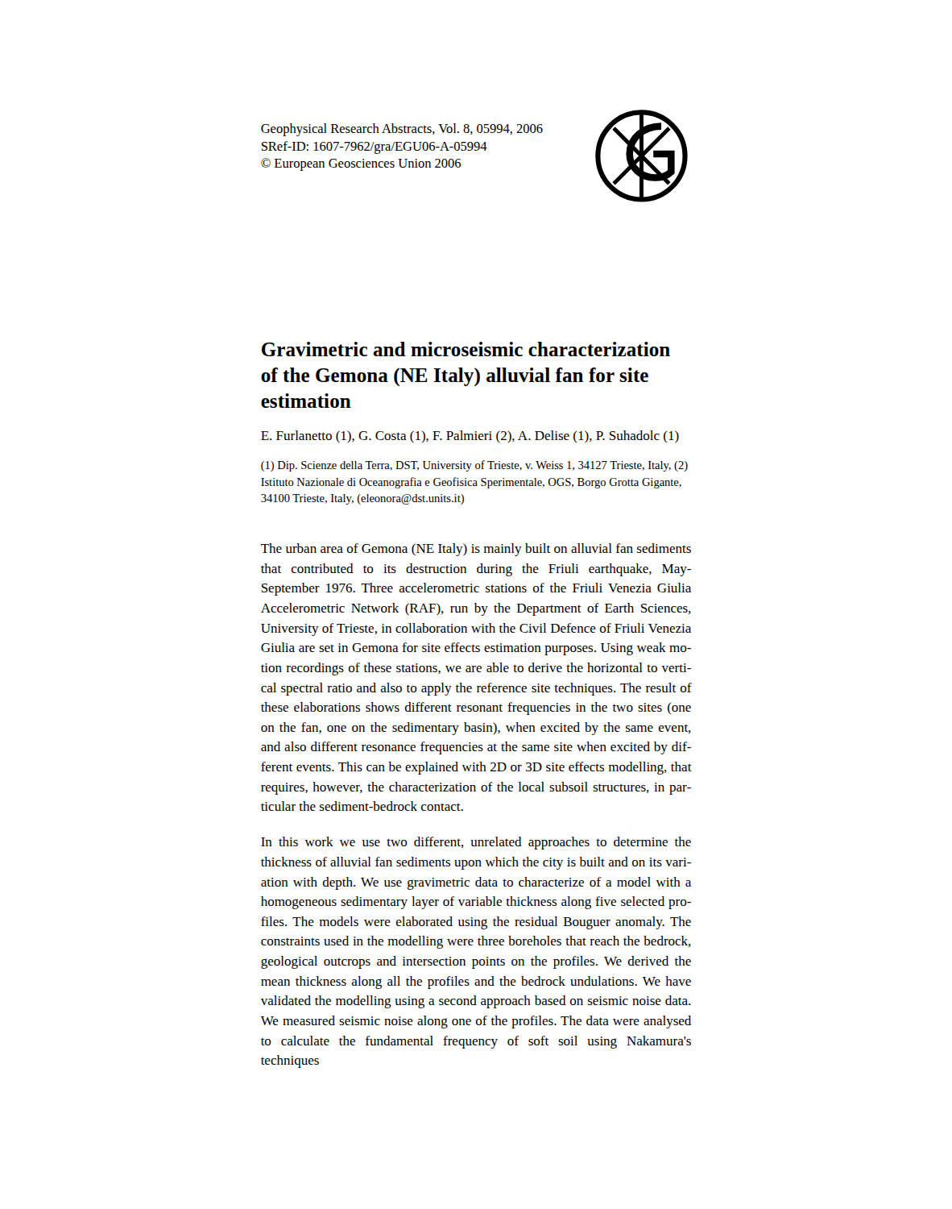Geophysical Research Abstracts, Vol. 8, 05994, 2006
SRef-ID: 1607-7962/gra/EGU06-A-05994
© European Geosciences Union 2006
Gravimetric and microseismic characterization of the Gemona (NE Italy) alluvial fan for site estimation
E. Furlanetto (1), G. Costa (1), F. Palmieri (2), A. Delise (1), P. Suhadolc (1)
(1) Dip. Scienze della Terra, DST, University of Trieste, v. Weiss 1, 34127 Trieste, Italy, (2) Istituto Nazionale di Oceanografia e Geofisica Sperimentale, OGS, Borgo Grotta Gigante, 34100 Trieste, Italy, (eleonora@dst.units.it)
The urban area of Gemona (NE Italy) is mainly built on alluvial fan sediments that contributed to its destruction during the Friuli earthquake, May-September 1976. Three accelerometric stations of the Friuli Venezia Giulia Accelerometric Network (RAF), run by the Department of Earth Sciences, University of Trieste, in collaboration with the Civil Defence of Friuli Venezia Giulia are set in Gemona for site effects estimation purposes. Using weak motion recordings of these stations, we are able to derive the horizontal to vertical spectral ratio and also to apply the reference site techniques. The result of these elaborations shows different resonant frequencies in the two sites (one on the fan, one on the sedimentary basin), when excited by the same event, and also different resonance frequencies at the same site when excited by different events. This can be explained with 2D or 3D site effects modelling, that requires, however, the characterization of the local subsoil structures, in particular the sediment-bedrock contact.
In this work we use two different, unrelated approaches to determine the thickness of alluvial fan sediments upon which the city is built and on its variation with depth. We use gravimetric data to characterize of a model with a homogeneous sedimentary layer of variable thickness along five selected profiles. The models were elaborated using the residual Bouguer anomaly. The constraints used in the modelling were three boreholes that reach the bedrock, geological outcrops and intersection points on the profiles. We derived the mean thickness along all the profiles and the bedrock undulations. We have validated the modelling using a second approach based on seismic noise data. We measured seismic noise along one of the profiles. The data were analysed to calculate the fundamental frequency of soft soil using Nakamura's techniques